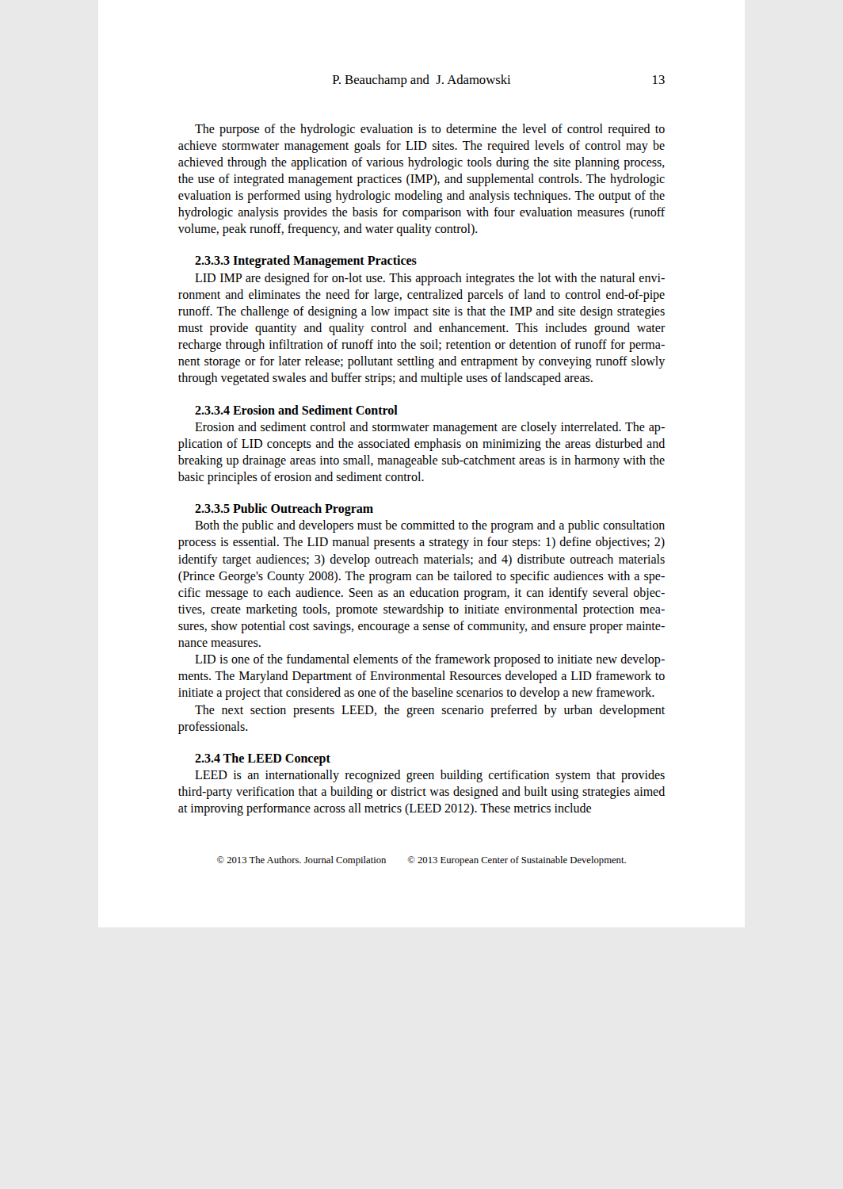P. Beauchamp and J. Adamowski 13
The purpose of the hydrologic evaluation is to determine the level of control required to achieve stormwater management goals for LID sites. The required levels of control may be achieved through the application of various hydrologic tools during the site planning process, the use of integrated management practices (IMP), and supplemental controls. The hydrologic evaluation is performed using hydrologic modeling and analysis techniques. The output of the hydrologic analysis provides the basis for comparison with four evaluation measures (runoff volume, peak runoff, frequency, and water quality control).
2.3.3.3 Integrated Management Practices
LID IMP are designed for on-lot use. This approach integrates the lot with the natural environment and eliminates the need for large, centralized parcels of land to control end-of-pipe runoff. The challenge of designing a low impact site is that the IMP and site design strategies must provide quantity and quality control and enhancement. This includes ground water recharge through infiltration of runoff into the soil; retention or detention of runoff for permanent storage or for later release; pollutant settling and entrapment by conveying runoff slowly through vegetated swales and buffer strips; and multiple uses of landscaped areas.
2.3.3.4 Erosion and Sediment Control
Erosion and sediment control and stormwater management are closely interrelated. The application of LID concepts and the associated emphasis on minimizing the areas disturbed and breaking up drainage areas into small, manageable sub-catchment areas is in harmony with the basic principles of erosion and sediment control.
2.3.3.5 Public Outreach Program
Both the public and developers must be committed to the program and a public consultation process is essential. The LID manual presents a strategy in four steps: 1) define objectives; 2) identify target audiences; 3) develop outreach materials; and 4) distribute outreach materials (Prince George's County 2008). The program can be tailored to specific audiences with a specific message to each audience. Seen as an education program, it can identify several objectives, create marketing tools, promote stewardship to initiate environmental protection measures, show potential cost savings, encourage a sense of community, and ensure proper maintenance measures.
LID is one of the fundamental elements of the framework proposed to initiate new developments. The Maryland Department of Environmental Resources developed a LID framework to initiate a project that considered as one of the baseline scenarios to develop a new framework.
The next section presents LEED, the green scenario preferred by urban development professionals.
2.3.4 The LEED Concept
LEED is an internationally recognized green building certification system that provides third-party verification that a building or district was designed and built using strategies aimed at improving performance across all metrics (LEED 2012). These metrics include
© 2013 The Authors. Journal Compilation © 2013 European Center of Sustainable Development.